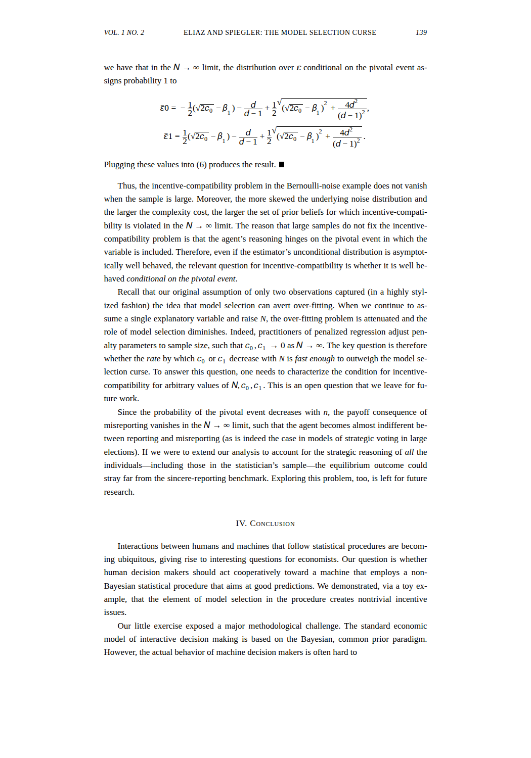VOL. 1 NO. 2 ELIAZ AND SPIEGLER: THE MODEL SELECTION CURSE 139
we have that in the N→∞ limit, the distribution over ε conditional on the pivotal event assigns probability 1 to
ε¯ 0 = − 12 ( 2c0 − β1 ) − dd−1 + 12 (2c0−β1)2 + 4d2(d−1)2 , ε¯ 1 = 12 ( 2c0 − β1 ) − dd−1 + 12 (2c0−β1)2 + 4d2(d−1)2 .
Plugging these values into (6) produces the result.
Thus, the incentive-compatibility problem in the Bernoulli-noise example does not vanish when the sample is large. Moreover, the more skewed the underlying noise distribution and the larger the complexity cost, the larger the set of prior beliefs for which incentive-compatibility is violated in the N→∞ limit. The reason that large samples do not fix the incentive-compatibility problem is that the agent’s reasoning hinges on the pivotal event in which the variable is included. Therefore, even if the estimator’s unconditional distribution is asymptotically well behaved, the relevant question for incentive-compatibility is whether it is well behaved conditional on the pivotal event.
Recall that our original assumption of only two observations captured (in a highly stylized fashion) the idea that model selection can avert over-fitting. When we continue to assume a single explanatory variable and raise N, the over-fitting problem is attenuated and the role of model selection diminishes. Indeed, practitioners of penalized regression adjust penalty parameters to sample size, such that c0,c1→0 as N→∞. The key question is therefore whether the rate by which c0 or c1 decrease with N is fast enough to outweigh the model selection curse. To answer this question, one needs to characterize the condition for incentive-compatibility for arbitrary values of N,c0,c1. This is an open question that we leave for future work.
Since the probability of the pivotal event decreases with n, the payoff consequence of misreporting vanishes in the N→∞ limit, such that the agent becomes almost indifferent between reporting and misreporting (as is indeed the case in models of strategic voting in large elections). If we were to extend our analysis to account for the strategic reasoning of all the individuals—including those in the statistician’s sample—the equilibrium outcome could stray far from the sincere-reporting benchmark. Exploring this problem, too, is left for future research.
IV. Conclusion
Interactions between humans and machines that follow statistical procedures are becoming ubiquitous, giving rise to interesting questions for economists. Our question is whether human decision makers should act cooperatively toward a machine that employs a non-Bayesian statistical procedure that aims at good predictions. We demonstrated, via a toy example, that the element of model selection in the procedure creates nontrivial incentive issues.
Our little exercise exposed a major methodological challenge. The standard economic model of interactive decision making is based on the Bayesian, common prior paradigm. However, the actual behavior of machine decision makers is often hard to